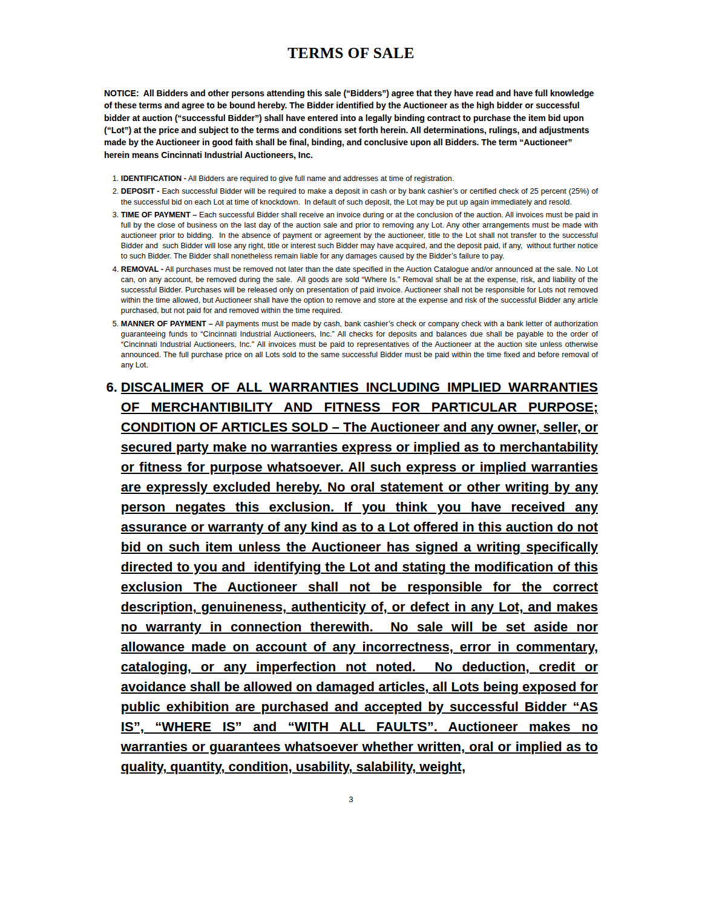TERMS OF SALE
NOTICE: All Bidders and other persons attending this sale (“Bidders”) agree that they have read and have full knowledge of these terms and agree to be bound hereby. The Bidder identified by the Auctioneer as the high bidder or successful bidder at auction (“successful Bidder”) shall have entered into a legally binding contract to purchase the item bid upon (“Lot”) at the price and subject to the terms and conditions set forth herein. All determinations, rulings, and adjustments made by the Auctioneer in good faith shall be final, binding, and conclusive upon all Bidders. The term “Auctioneer” herein means Cincinnati Industrial Auctioneers, Inc.
IDENTIFICATION - All Bidders are required to give full name and addresses at time of registration.
DEPOSIT - Each successful Bidder will be required to make a deposit in cash or by bank cashier’s or certified check of 25 percent (25%) of the successful bid on each Lot at time of knockdown. In default of such deposit, the Lot may be put up again immediately and resold.
TIME OF PAYMENT – Each successful Bidder shall receive an invoice during or at the conclusion of the auction. All invoices must be paid in full by the close of business on the last day of the auction sale and prior to removing any Lot. Any other arrangements must be made with auctioneer prior to bidding. In the absence of payment or agreement by the auctioneer, title to the Lot shall not transfer to the successful Bidder and such Bidder will lose any right, title or interest such Bidder may have acquired, and the deposit paid, if any, without further notice to such Bidder. The Bidder shall nonetheless remain liable for any damages caused by the Bidder’s failure to pay.
REMOVAL - All purchases must be removed not later than the date specified in the Auction Catalogue and/or announced at the sale. No Lot can, on any account, be removed during the sale. All goods are sold “Where Is.” Removal shall be at the expense, risk, and liability of the successful Bidder. Purchases will be released only on presentation of paid invoice. Auctioneer shall not be responsible for Lots not removed within the time allowed, but Auctioneer shall have the option to remove and store at the expense and risk of the successful Bidder any article purchased, but not paid for and removed within the time required.
MANNER OF PAYMENT – All payments must be made by cash, bank cashier’s check or company check with a bank letter of authorization guaranteeing funds to “Cincinnati Industrial Auctioneers, Inc.” All checks for deposits and balances due shall be payable to the order of “Cincinnati Industrial Auctioneers, Inc." All invoices must be paid to representatives of the Auctioneer at the auction site unless otherwise announced. The full purchase price on all Lots sold to the same successful Bidder must be paid within the time fixed and before removal of any Lot.
DISCALIMER OF ALL WARRANTIES INCLUDING IMPLIED WARRANTIES OF MERCHANTIBILITY AND FITNESS FOR PARTICULAR PURPOSE; CONDITION OF ARTICLES SOLD – The Auctioneer and any owner, seller, or secured party make no warranties express or implied as to merchantability or fitness for purpose whatsoever. All such express or implied warranties are expressly excluded hereby. No oral statement or other writing by any person negates this exclusion. If you think you have received any assurance or warranty of any kind as to a Lot offered in this auction do not bid on such item unless the Auctioneer has signed a writing specifically directed to you and identifying the Lot and stating the modification of this exclusion The Auctioneer shall not be responsible for the correct description, genuineness, authenticity of, or defect in any Lot, and makes no warranty in connection therewith. No sale will be set aside nor allowance made on account of any incorrectness, error in commentary, cataloging, or any imperfection not noted. No deduction, credit or avoidance shall be allowed on damaged articles, all Lots being exposed for public exhibition are purchased and accepted by successful Bidder “AS IS”, “WHERE IS” and “WITH ALL FAULTS”. Auctioneer makes no warranties or guarantees whatsoever whether written, oral or implied as to quality, quantity, condition, usability, salability, weight,
3